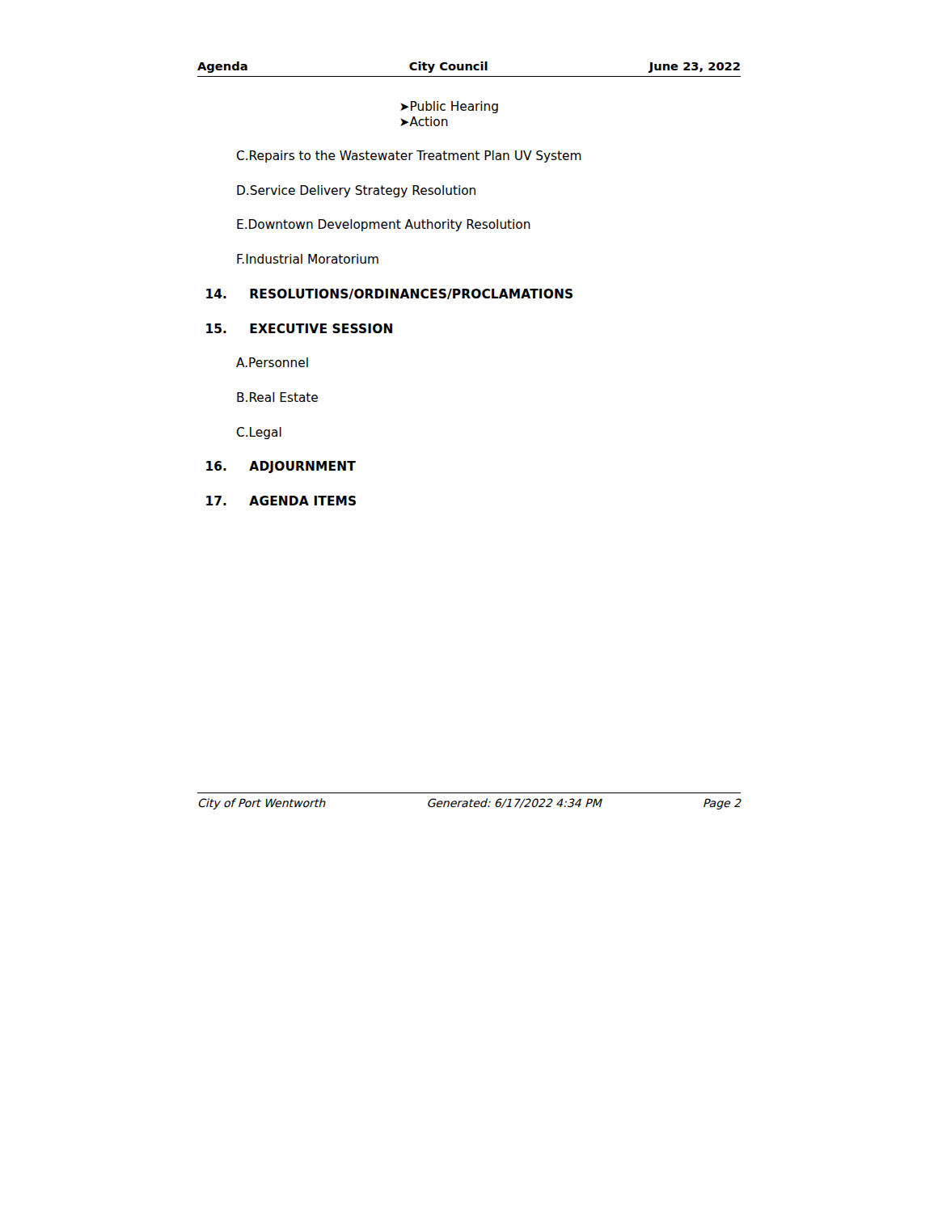Agenda
City Council
June 23, 2022
➤Public Hearing
➤Action
C.
Repairs to the Wastewater Treatment Plan UV System
D.
Service Delivery Strategy Resolution
E.
Downtown Development Authority Resolution
F.
Industrial Moratorium
14.
RESOLUTIONS/ORDINANCES/PROCLAMATIONS
15.
EXECUTIVE SESSION
A.
Personnel
B.
Real Estate
C.
Legal
16.
ADJOURNMENT
17.
AGENDA ITEMS
City of Port Wentworth
Generated: 6/17/2022 4:34 PM
Page 2